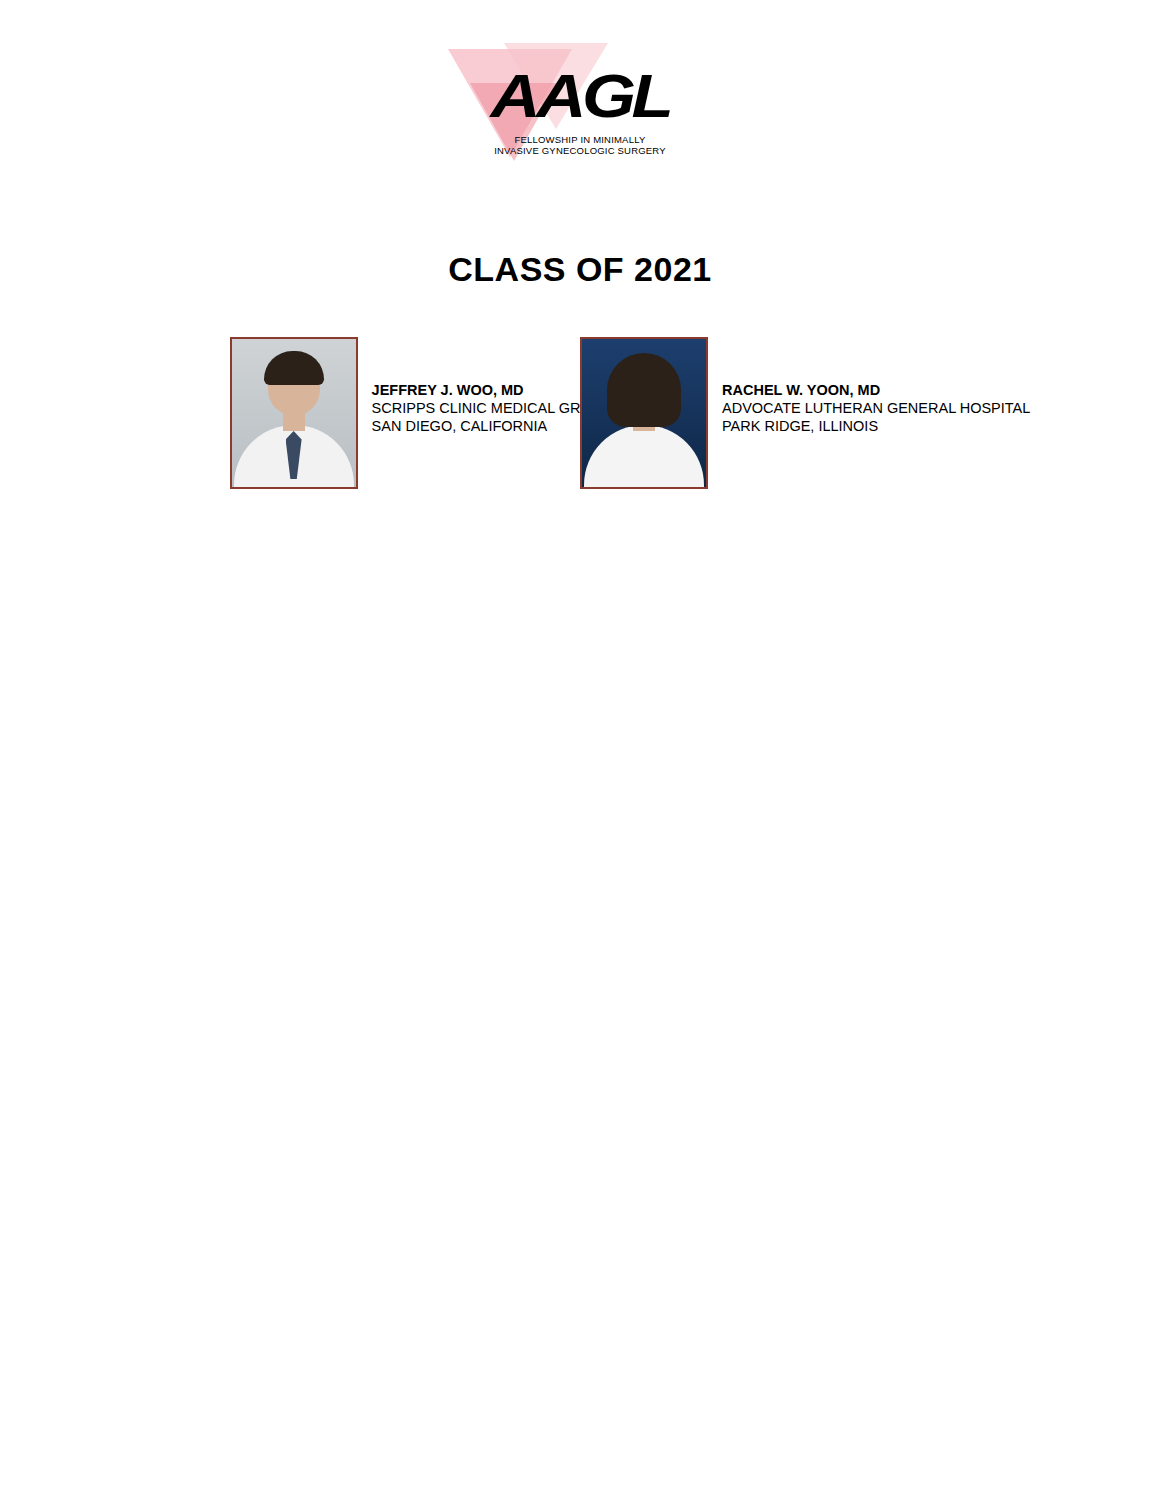AAGL
Fellowship in Minimally
Invasive Gynecologic Surgery
CLASS OF 2021
| JEFFREY J. WOO, MD SCRIPPS CLINIC MEDICAL GROUP SAN DIEGO, CALIFORNIA | RACHEL W. YOON, MD ADVOCATE LUTHERAN GENERAL HOSPITAL PARK RIDGE, ILLINOIS |